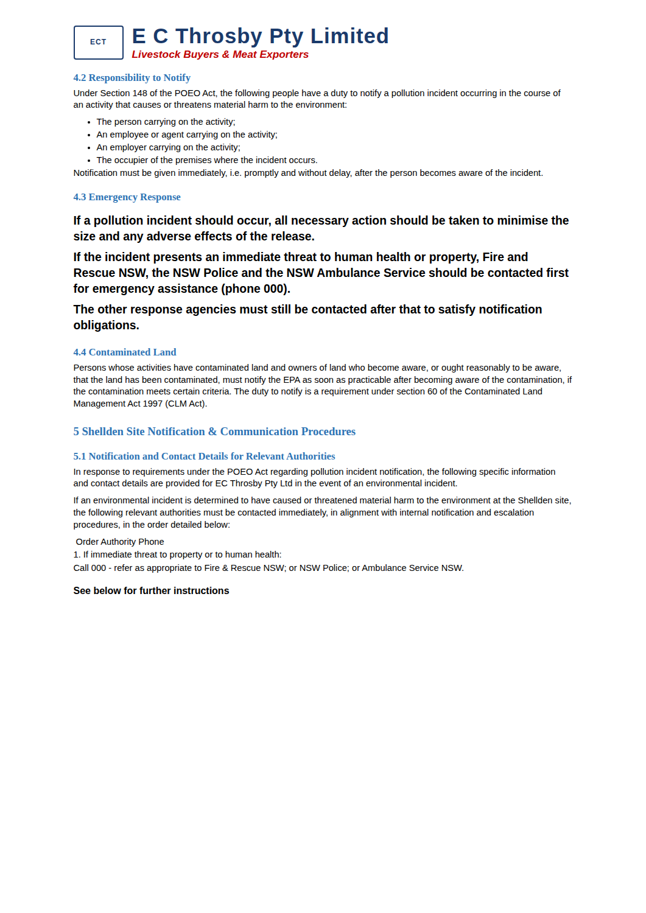ECT
E C Throsby Pty Limited
Livestock Buyers & Meat Exporters
4.2 Responsibility to Notify
Under Section 148 of the POEO Act, the following people have a duty to notify a pollution incident occurring in the course of an activity that causes or threatens material harm to the environment:
The person carrying on the activity;
An employee or agent carrying on the activity;
An employer carrying on the activity;
The occupier of the premises where the incident occurs.
Notification must be given immediately, i.e. promptly and without delay, after the person becomes aware of the incident.
4.3 Emergency Response
If a pollution incident should occur, all necessary action should be taken to minimise the size and any adverse effects of the release.
If the incident presents an immediate threat to human health or property, Fire and Rescue NSW, the NSW Police and the NSW Ambulance Service should be contacted first for emergency assistance (phone 000).
The other response agencies must still be contacted after that to satisfy notification obligations.
4.4 Contaminated Land
Persons whose activities have contaminated land and owners of land who become aware, or ought reasonably to be aware, that the land has been contaminated, must notify the EPA as soon as practicable after becoming aware of the contamination, if the contamination meets certain criteria. The duty to notify is a requirement under section 60 of the Contaminated Land Management Act 1997 (CLM Act).
5 Shellden Site Notification & Communication Procedures
5.1 Notification and Contact Details for Relevant Authorities
In response to requirements under the POEO Act regarding pollution incident notification, the following specific information and contact details are provided for EC Throsby Pty Ltd in the event of an environmental incident.
If an environmental incident is determined to have caused or threatened material harm to the environment at the Shellden site, the following relevant authorities must be contacted immediately, in alignment with internal notification and escalation procedures, in the order detailed below:
Order Authority Phone
1. If immediate threat to property or to human health:
Call 000 - refer as appropriate to Fire & Rescue NSW; or NSW Police; or Ambulance Service NSW.
See below for further instructions